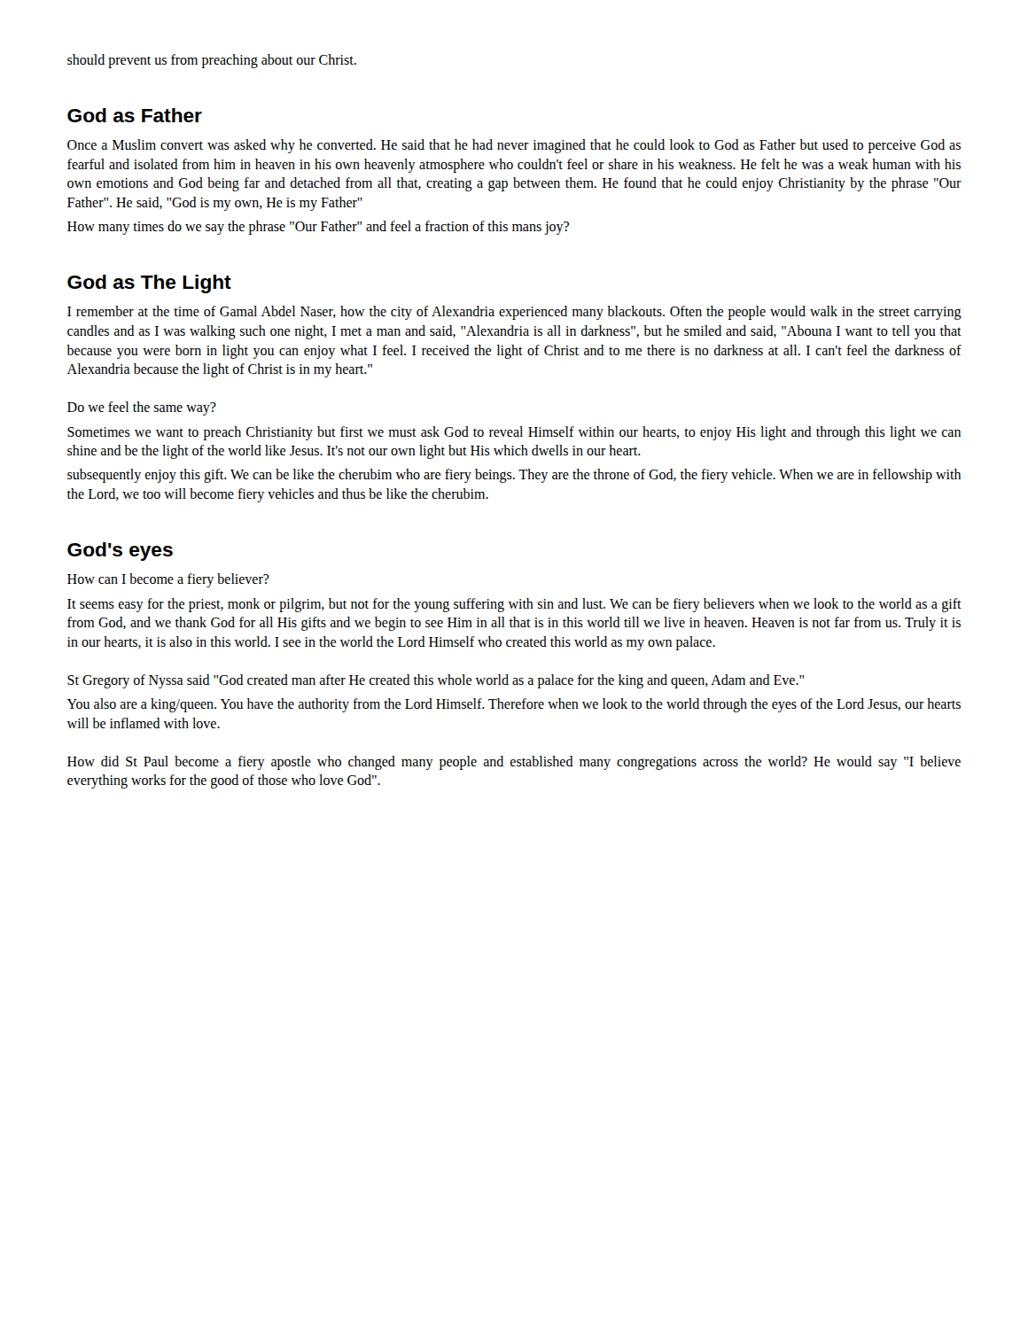should prevent us from preaching about our Christ.
God as Father
Once a Muslim convert was asked why he converted. He said that he had never imagined that he could look to God as Father but used to perceive God as fearful and isolated from him in heaven in his own heavenly atmosphere who couldn't feel or share in his weakness. He felt he was a weak human with his own emotions and God being far and detached from all that, creating a gap between them. He found that he could enjoy Christianity by the phrase "Our Father". He said, "God is my own, He is my Father"
How many times do we say the phrase "Our Father" and feel a fraction of this mans joy?
God as The Light
I remember at the time of Gamal Abdel Naser, how the city of Alexandria experienced many blackouts. Often the people would walk in the street carrying candles and as I was walking such one night, I met a man and said, "Alexandria is all in darkness", but he smiled and said, "Abouna I want to tell you that because you were born in light you can enjoy what I feel. I received the light of Christ and to me there is no darkness at all. I can't feel the darkness of Alexandria because the light of Christ is in my heart."
Do we feel the same way?
Sometimes we want to preach Christianity but first we must ask God to reveal Himself within our hearts, to enjoy His light and through this light we can shine and be the light of the world like Jesus. It's not our own light but His which dwells in our heart.
subsequently enjoy this gift. We can be like the cherubim who are fiery beings. They are the throne of God, the fiery vehicle. When we are in fellowship with the Lord, we too will become fiery vehicles and thus be like the cherubim.
God's eyes
How can I become a fiery believer?
It seems easy for the priest, monk or pilgrim, but not for the young suffering with sin and lust. We can be fiery believers when we look to the world as a gift from God, and we thank God for all His gifts and we begin to see Him in all that is in this world till we live in heaven. Heaven is not far from us. Truly it is in our hearts, it is also in this world. I see in the world the Lord Himself who created this world as my own palace.
St Gregory of Nyssa said "God created man after He created this whole world as a palace for the king and queen, Adam and Eve."
You also are a king/queen. You have the authority from the Lord Himself. Therefore when we look to the world through the eyes of the Lord Jesus, our hearts will be inflamed with love.
How did St Paul become a fiery apostle who changed many people and established many congregations across the world? He would say "I believe everything works for the good of those who love God".